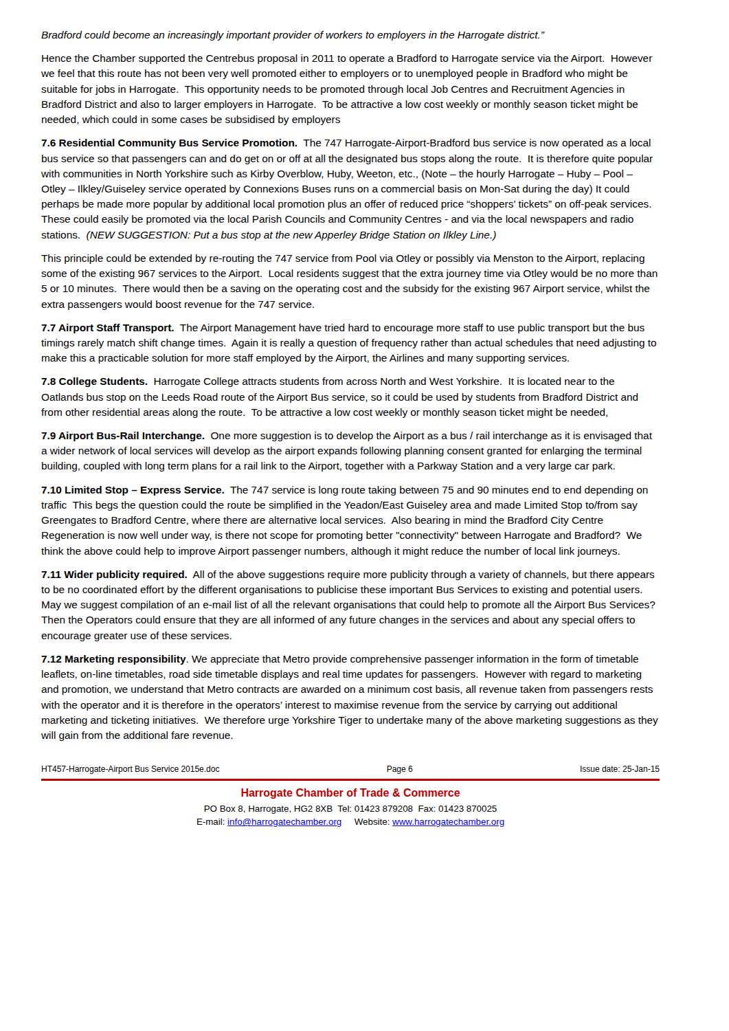Bradford could become an increasingly important provider of workers to employers in the Harrogate district.”
Hence the Chamber supported the Centrebus proposal in 2011 to operate a Bradford to Harrogate service via the Airport. However we feel that this route has not been very well promoted either to employers or to unemployed people in Bradford who might be suitable for jobs in Harrogate. This opportunity needs to be promoted through local Job Centres and Recruitment Agencies in Bradford District and also to larger employers in Harrogate. To be attractive a low cost weekly or monthly season ticket might be needed, which could in some cases be subsidised by employers
7.6 Residential Community Bus Service Promotion. The 747 Harrogate-Airport-Bradford bus service is now operated as a local bus service so that passengers can and do get on or off at all the designated bus stops along the route. It is therefore quite popular with communities in North Yorkshire such as Kirby Overblow, Huby, Weeton, etc., (Note – the hourly Harrogate – Huby – Pool – Otley – Ilkley/Guiseley service operated by Connexions Buses runs on a commercial basis on Mon-Sat during the day) It could perhaps be made more popular by additional local promotion plus an offer of reduced price “shoppers’ tickets” on off-peak services. These could easily be promoted via the local Parish Councils and Community Centres - and via the local newspapers and radio stations. (NEW SUGGESTION: Put a bus stop at the new Apperley Bridge Station on Ilkley Line.)
This principle could be extended by re-routing the 747 service from Pool via Otley or possibly via Menston to the Airport, replacing some of the existing 967 services to the Airport. Local residents suggest that the extra journey time via Otley would be no more than 5 or 10 minutes. There would then be a saving on the operating cost and the subsidy for the existing 967 Airport service, whilst the extra passengers would boost revenue for the 747 service.
7.7 Airport Staff Transport. The Airport Management have tried hard to encourage more staff to use public transport but the bus timings rarely match shift change times. Again it is really a question of frequency rather than actual schedules that need adjusting to make this a practicable solution for more staff employed by the Airport, the Airlines and many supporting services.
7.8 College Students. Harrogate College attracts students from across North and West Yorkshire. It is located near to the Oatlands bus stop on the Leeds Road route of the Airport Bus service, so it could be used by students from Bradford District and from other residential areas along the route. To be attractive a low cost weekly or monthly season ticket might be needed,
7.9 Airport Bus-Rail Interchange. One more suggestion is to develop the Airport as a bus / rail interchange as it is envisaged that a wider network of local services will develop as the airport expands following planning consent granted for enlarging the terminal building, coupled with long term plans for a rail link to the Airport, together with a Parkway Station and a very large car park.
7.10 Limited Stop – Express Service. The 747 service is long route taking between 75 and 90 minutes end to end depending on traffic This begs the question could the route be simplified in the Yeadon/East Guiseley area and made Limited Stop to/from say Greengates to Bradford Centre, where there are alternative local services. Also bearing in mind the Bradford City Centre Regeneration is now well under way, is there not scope for promoting better "connectivity" between Harrogate and Bradford? We think the above could help to improve Airport passenger numbers, although it might reduce the number of local link journeys.
7.11 Wider publicity required. All of the above suggestions require more publicity through a variety of channels, but there appears to be no coordinated effort by the different organisations to publicise these important Bus Services to existing and potential users. May we suggest compilation of an e-mail list of all the relevant organisations that could help to promote all the Airport Bus Services? Then the Operators could ensure that they are all informed of any future changes in the services and about any special offers to encourage greater use of these services.
7.12 Marketing responsibility. We appreciate that Metro provide comprehensive passenger information in the form of timetable leaflets, on-line timetables, road side timetable displays and real time updates for passengers. However with regard to marketing and promotion, we understand that Metro contracts are awarded on a minimum cost basis, all revenue taken from passengers rests with the operator and it is therefore in the operators’ interest to maximise revenue from the service by carrying out additional marketing and ticketing initiatives. We therefore urge Yorkshire Tiger to undertake many of the above marketing suggestions as they will gain from the additional fare revenue.
HT457-Harrogate-Airport Bus Service 2015e.doc Page 6 Issue date: 25-Jan-15
Harrogate Chamber of Trade & Commerce
PO Box 8, Harrogate, HG2 8XB Tel: 01423 879208 Fax: 01423 870025
E-mail: info@harrogatechamber.org Website: www.harrogatechamber.org